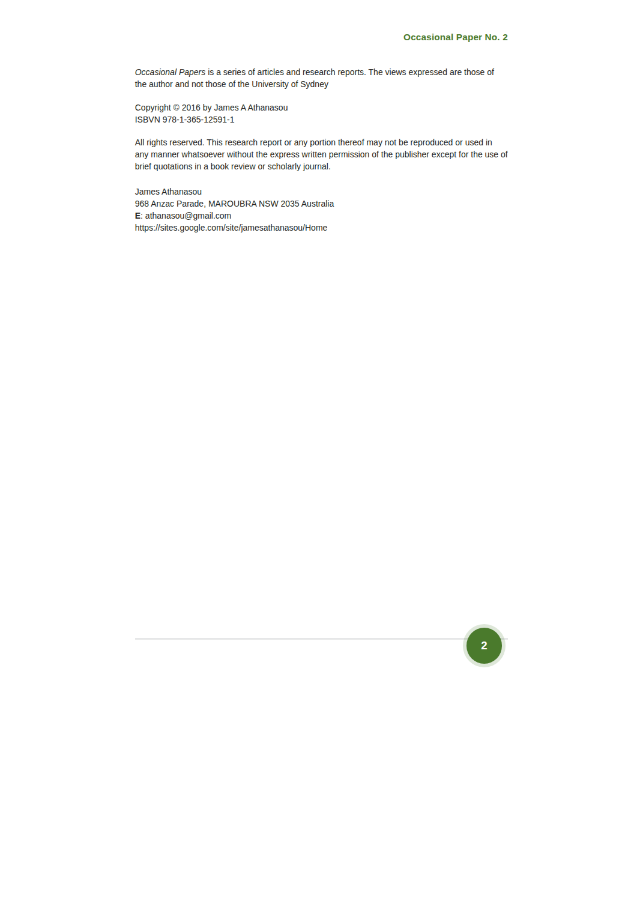Occasional Paper No. 2
Occasional Papers is a series of articles and research reports. The views expressed are those of the author and not those of the University of Sydney
Copyright © 2016 by James A Athanasou
ISBVN 978-1-365-12591-1
All rights reserved. This research report or any portion thereof may not be reproduced or used in any manner whatsoever without the express written permission of the publisher except for the use of brief quotations in a book review or scholarly journal.
James Athanasou
968 Anzac Parade, MAROUBRA NSW 2035 Australia
E: athanasou@gmail.com
https://sites.google.com/site/jamesathanasou/Home
2